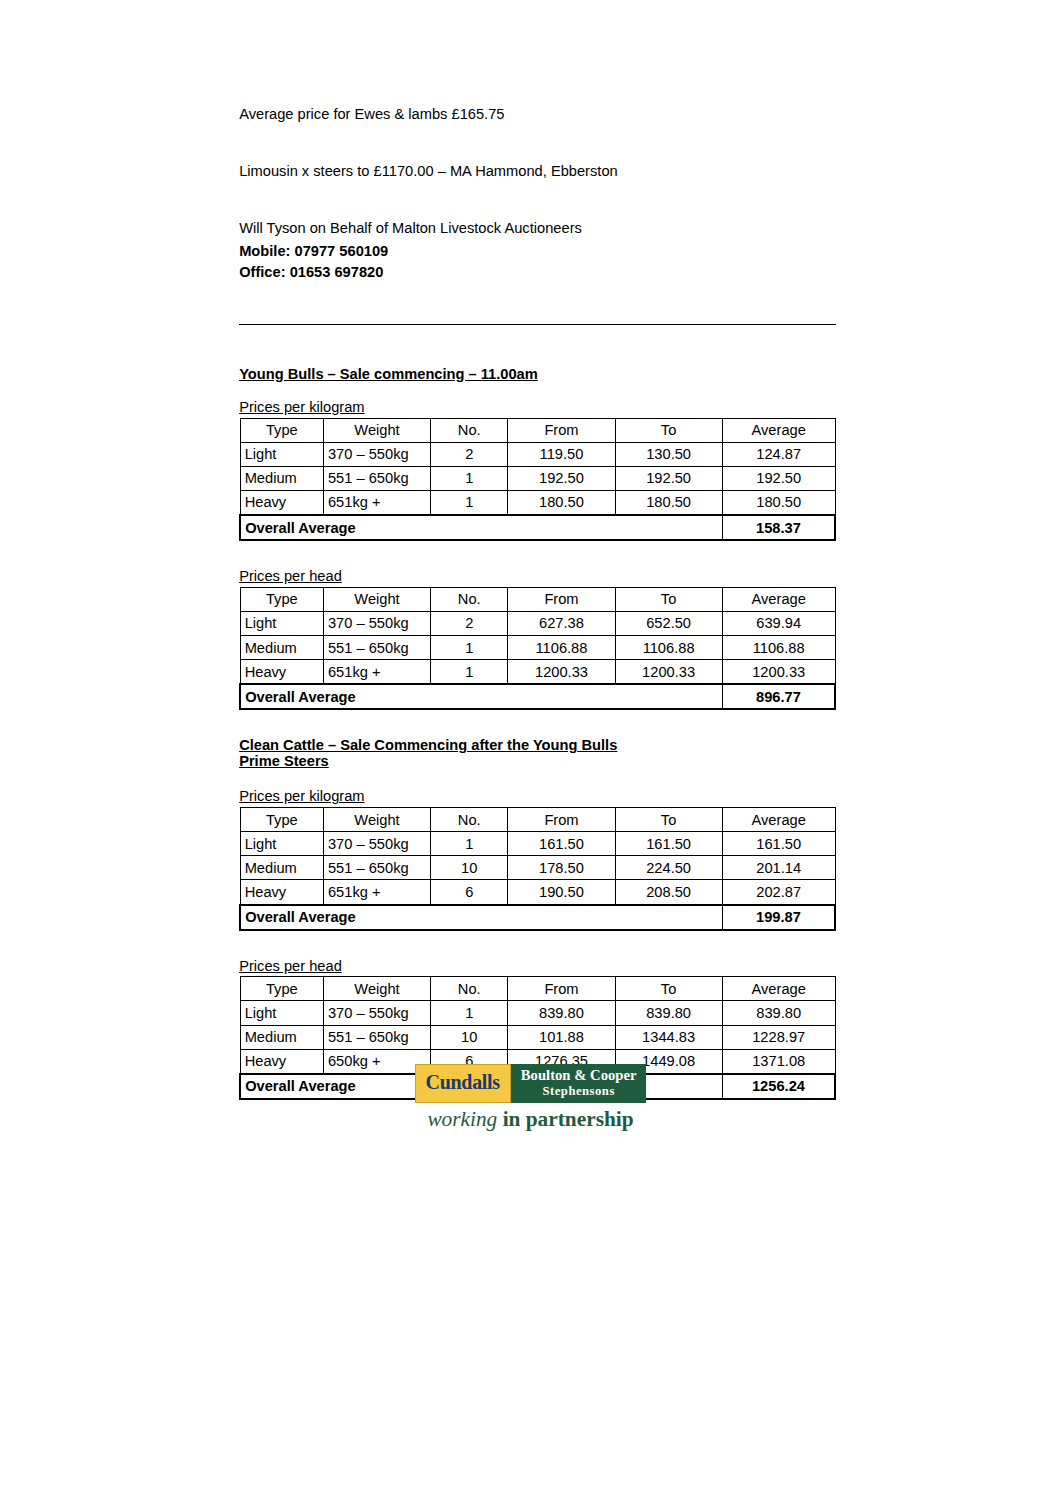Average price for Ewes & lambs £165.75
Limousin x steers to £1170.00 – MA Hammond, Ebberston
Will Tyson on Behalf of Malton Livestock Auctioneers
Mobile: 07977 560109
Office: 01653 697820
Young Bulls – Sale commencing – 11.00am
Prices per kilogram
| Type | Weight | No. | From | To | Average |
| --- | --- | --- | --- | --- | --- |
| Light | 370 – 550kg | 2 | 119.50 | 130.50 | 124.87 |
| Medium | 551 – 650kg | 1 | 192.50 | 192.50 | 192.50 |
| Heavy | 651kg + | 1 | 180.50 | 180.50 | 180.50 |
| Overall Average | 158.37 |
Prices per head
| Type | Weight | No. | From | To | Average |
| --- | --- | --- | --- | --- | --- |
| Light | 370 – 550kg | 2 | 627.38 | 652.50 | 639.94 |
| Medium | 551 – 650kg | 1 | 1106.88 | 1106.88 | 1106.88 |
| Heavy | 651kg + | 1 | 1200.33 | 1200.33 | 1200.33 |
| Overall Average | 896.77 |
Clean Cattle – Sale Commencing after the Young Bulls
Prime Steers
Prices per kilogram
| Type | Weight | No. | From | To | Average |
| --- | --- | --- | --- | --- | --- |
| Light | 370 – 550kg | 1 | 161.50 | 161.50 | 161.50 |
| Medium | 551 – 650kg | 10 | 178.50 | 224.50 | 201.14 |
| Heavy | 651kg + | 6 | 190.50 | 208.50 | 202.87 |
| Overall Average | 199.87 |
Prices per head
| Type | Weight | No. | From | To | Average |
| --- | --- | --- | --- | --- | --- |
| Light | 370 – 550kg | 1 | 839.80 | 839.80 | 839.80 |
| Medium | 551 – 650kg | 10 | 101.88 | 1344.83 | 1228.97 |
| Heavy | 650kg + | 6 | 1276.35 | 1449.08 | 1371.08 |
| Overall Average | 1256.24 |
Cundalls
Boulton & Cooper
Stephensons
working in partnership